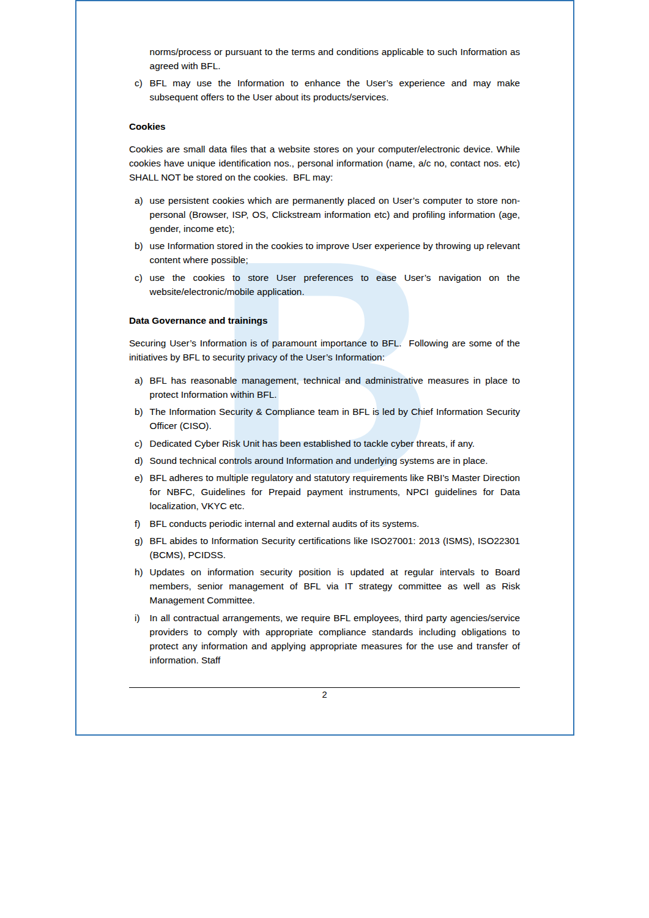B
norms/process or pursuant to the terms and conditions applicable to such Information as agreed with BFL.
c) BFL may use the Information to enhance the User’s experience and may make subsequent offers to the User about its products/services.
Cookies
Cookies are small data files that a website stores on your computer/electronic device. While cookies have unique identification nos., personal information (name, a/c no, contact nos. etc) SHALL NOT be stored on the cookies. BFL may:
a) use persistent cookies which are permanently placed on User’s computer to store non-personal (Browser, ISP, OS, Clickstream information etc) and profiling information (age, gender, income etc);
b) use Information stored in the cookies to improve User experience by throwing up relevant content where possible;
c) use the cookies to store User preferences to ease User’s navigation on the website/electronic/mobile application.
Data Governance and trainings
Securing User’s Information is of paramount importance to BFL. Following are some of the initiatives by BFL to security privacy of the User’s Information:
a) BFL has reasonable management, technical and administrative measures in place to protect Information within BFL.
b) The Information Security & Compliance team in BFL is led by Chief Information Security Officer (CISO).
c) Dedicated Cyber Risk Unit has been established to tackle cyber threats, if any.
d) Sound technical controls around Information and underlying systems are in place.
e) BFL adheres to multiple regulatory and statutory requirements like RBI’s Master Direction for NBFC, Guidelines for Prepaid payment instruments, NPCI guidelines for Data localization, VKYC etc.
f) BFL conducts periodic internal and external audits of its systems.
g) BFL abides to Information Security certifications like ISO27001: 2013 (ISMS), ISO22301 (BCMS), PCIDSS.
h) Updates on information security position is updated at regular intervals to Board members, senior management of BFL via IT strategy committee as well as Risk Management Committee.
i) In all contractual arrangements, we require BFL employees, third party agencies/service providers to comply with appropriate compliance standards including obligations to protect any information and applying appropriate measures for the use and transfer of information. Staff
2